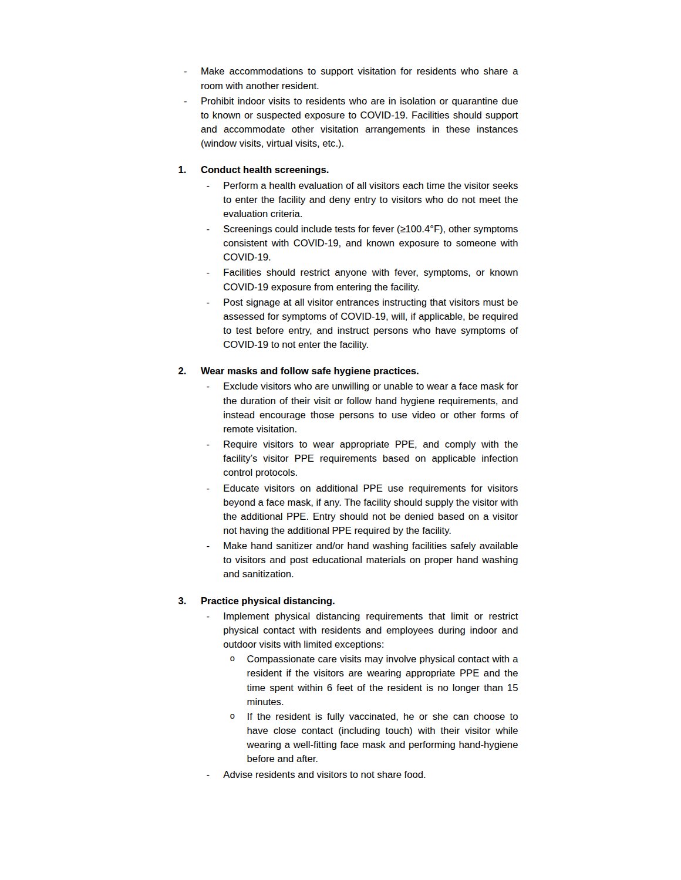Make accommodations to support visitation for residents who share a room with another resident.
Prohibit indoor visits to residents who are in isolation or quarantine due to known or suspected exposure to COVID-19. Facilities should support and accommodate other visitation arrangements in these instances (window visits, virtual visits, etc.).
Conduct health screenings.
Perform a health evaluation of all visitors each time the visitor seeks to enter the facility and deny entry to visitors who do not meet the evaluation criteria.
Screenings could include tests for fever (≥100.4°F), other symptoms consistent with COVID-19, and known exposure to someone with COVID-19.
Facilities should restrict anyone with fever, symptoms, or known COVID-19 exposure from entering the facility.
Post signage at all visitor entrances instructing that visitors must be assessed for symptoms of COVID-19, will, if applicable, be required to test before entry, and instruct persons who have symptoms of COVID-19 to not enter the facility.
Wear masks and follow safe hygiene practices.
Exclude visitors who are unwilling or unable to wear a face mask for the duration of their visit or follow hand hygiene requirements, and instead encourage those persons to use video or other forms of remote visitation.
Require visitors to wear appropriate PPE, and comply with the facility’s visitor PPE requirements based on applicable infection control protocols.
Educate visitors on additional PPE use requirements for visitors beyond a face mask, if any. The facility should supply the visitor with the additional PPE. Entry should not be denied based on a visitor not having the additional PPE required by the facility.
Make hand sanitizer and/or hand washing facilities safely available to visitors and post educational materials on proper hand washing and sanitization.
Practice physical distancing.
Implement physical distancing requirements that limit or restrict physical contact with residents and employees during indoor and outdoor visits with limited exceptions:
Compassionate care visits may involve physical contact with a resident if the visitors are wearing appropriate PPE and the time spent within 6 feet of the resident is no longer than 15 minutes.
If the resident is fully vaccinated, he or she can choose to have close contact (including touch) with their visitor while wearing a well-fitting face mask and performing hand-hygiene before and after.
Advise residents and visitors to not share food.